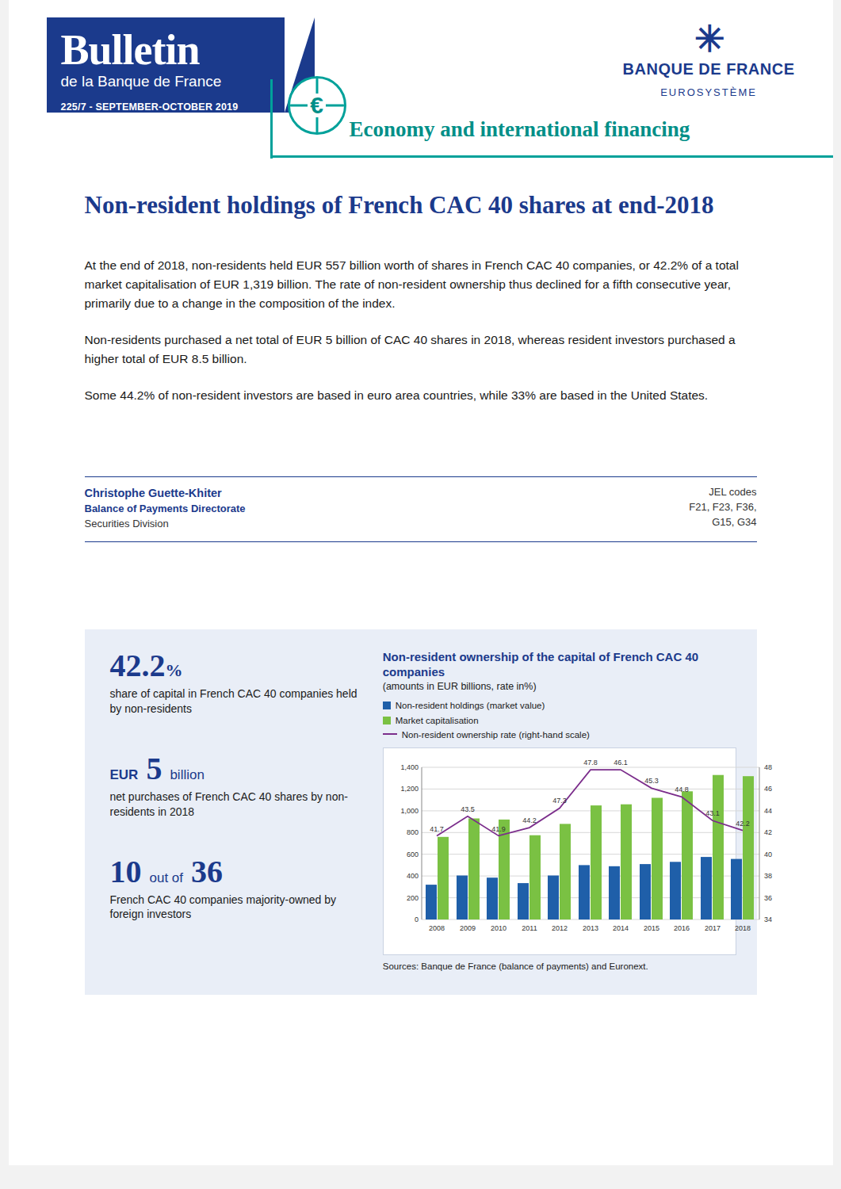Bulletin
de la Banque de France
225/7 - SEPTEMBER-OCTOBER 2019
€
Economy and international financing
✳
BANQUE DE FRANCE
EUROSYSTÈME
Non-resident holdings of French CAC 40 shares at end-2018
At the end of 2018, non-residents held EUR 557 billion worth of shares in French CAC 40 companies, or 42.2% of a total market capitalisation of EUR 1,319 billion. The rate of non-resident ownership thus declined for a fifth consecutive year, primarily due to a change in the composition of the index.
Non-residents purchased a net total of EUR 5 billion of CAC 40 shares in 2018, whereas resident investors purchased a higher total of EUR 8.5 billion.
Some 44.2% of non-resident investors are based in euro area countries, while 33% are based in the United States.
Christophe Guette-Khiter
Balance of Payments Directorate
Securities Division
JEL codes
F21, F23, F36,
G15, G34
42.2%
share of capital in French CAC 40 companies held by non-residents
EUR 5 billion
net purchases of French CAC 40 shares by non-residents in 2018
10 out of 36
French CAC 40 companies majority-owned by foreign investors
Non-resident ownership of the capital of French CAC 40 companies
(amounts in EUR billions, rate in%)
Non-resident holdings (market value)
Market capitalisation
Non-resident ownership rate (right-hand scale)
0 200 400 600 800 1,000 1,200 1,400 34 36 38 40 42 44 46 48 41.7 43.5 41.9 44.2 47.3 47.8 46.1 45.3 44.8 43.1 42.2 2008 2009 2010 2011 2012 2013 2014 2015 2016 2017 2018
Sources: Banque de France (balance of payments) and Euronext.